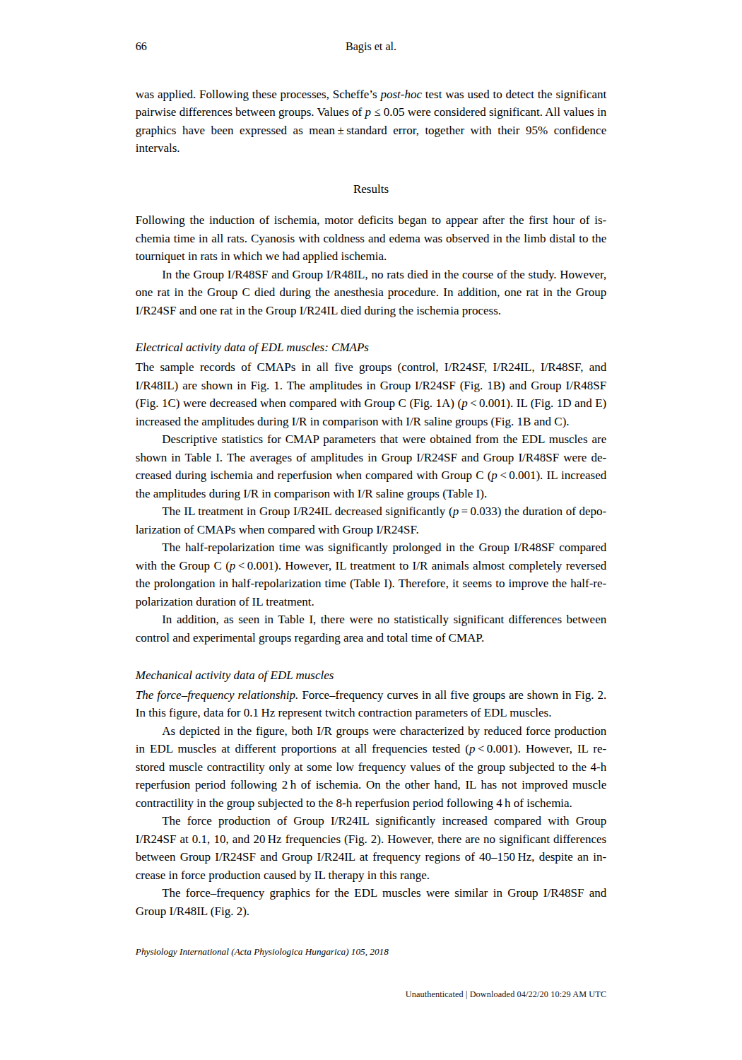66
Bagis et al.
was applied. Following these processes, Scheffe’s post-hoc test was used to detect the significant pairwise differences between groups. Values of p ≤ 0.05 were considered significant. All values in graphics have been expressed as mean ± standard error, together with their 95% confidence intervals.
Results
Following the induction of ischemia, motor deficits began to appear after the first hour of ischemia time in all rats. Cyanosis with coldness and edema was observed in the limb distal to the tourniquet in rats in which we had applied ischemia.
In the Group I/R48SF and Group I/R48IL, no rats died in the course of the study. However, one rat in the Group C died during the anesthesia procedure. In addition, one rat in the Group I/R24SF and one rat in the Group I/R24IL died during the ischemia process.
Electrical activity data of EDL muscles: CMAPs
The sample records of CMAPs in all five groups (control, I/R24SF, I/R24IL, I/R48SF, and I/R48IL) are shown in Fig. 1. The amplitudes in Group I/R24SF (Fig. 1B) and Group I/R48SF (Fig. 1C) were decreased when compared with Group C (Fig. 1A) (p < 0.001). IL (Fig. 1D and E) increased the amplitudes during I/R in comparison with I/R saline groups (Fig. 1B and C).
Descriptive statistics for CMAP parameters that were obtained from the EDL muscles are shown in Table I. The averages of amplitudes in Group I/R24SF and Group I/R48SF were decreased during ischemia and reperfusion when compared with Group C (p < 0.001). IL increased the amplitudes during I/R in comparison with I/R saline groups (Table I).
The IL treatment in Group I/R24IL decreased significantly (p = 0.033) the duration of depolarization of CMAPs when compared with Group I/R24SF.
The half-repolarization time was significantly prolonged in the Group I/R48SF compared with the Group C (p < 0.001). However, IL treatment to I/R animals almost completely reversed the prolongation in half-repolarization time (Table I). Therefore, it seems to improve the half-repolarization duration of IL treatment.
In addition, as seen in Table I, there were no statistically significant differences between control and experimental groups regarding area and total time of CMAP.
Mechanical activity data of EDL muscles
The force–frequency relationship. Force–frequency curves in all five groups are shown in Fig. 2. In this figure, data for 0.1 Hz represent twitch contraction parameters of EDL muscles.
As depicted in the figure, both I/R groups were characterized by reduced force production in EDL muscles at different proportions at all frequencies tested (p < 0.001). However, IL restored muscle contractility only at some low frequency values of the group subjected to the 4-h reperfusion period following 2 h of ischemia. On the other hand, IL has not improved muscle contractility in the group subjected to the 8-h reperfusion period following 4 h of ischemia.
The force production of Group I/R24IL significantly increased compared with Group I/R24SF at 0.1, 10, and 20 Hz frequencies (Fig. 2). However, there are no significant differences between Group I/R24SF and Group I/R24IL at frequency regions of 40–150 Hz, despite an increase in force production caused by IL therapy in this range.
The force–frequency graphics for the EDL muscles were similar in Group I/R48SF and Group I/R48IL (Fig. 2).
Physiology International (Acta Physiologica Hungarica) 105, 2018
Unauthenticated | Downloaded 04/22/20 10:29 AM UTC